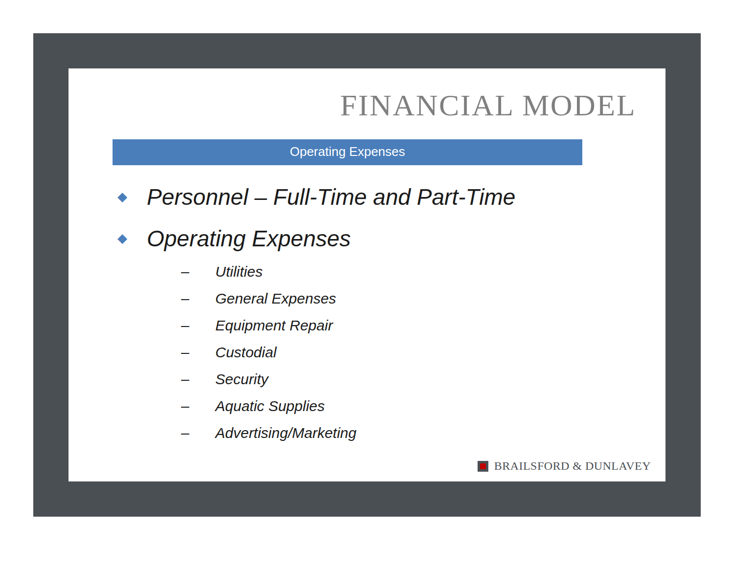Financial Model
Operating Expenses
Personnel – Full-Time and Part-Time
Operating Expenses
Utilities
General Expenses
Equipment Repair
Custodial
Security
Aquatic Supplies
Advertising/Marketing
Brailsford & Dunlavey